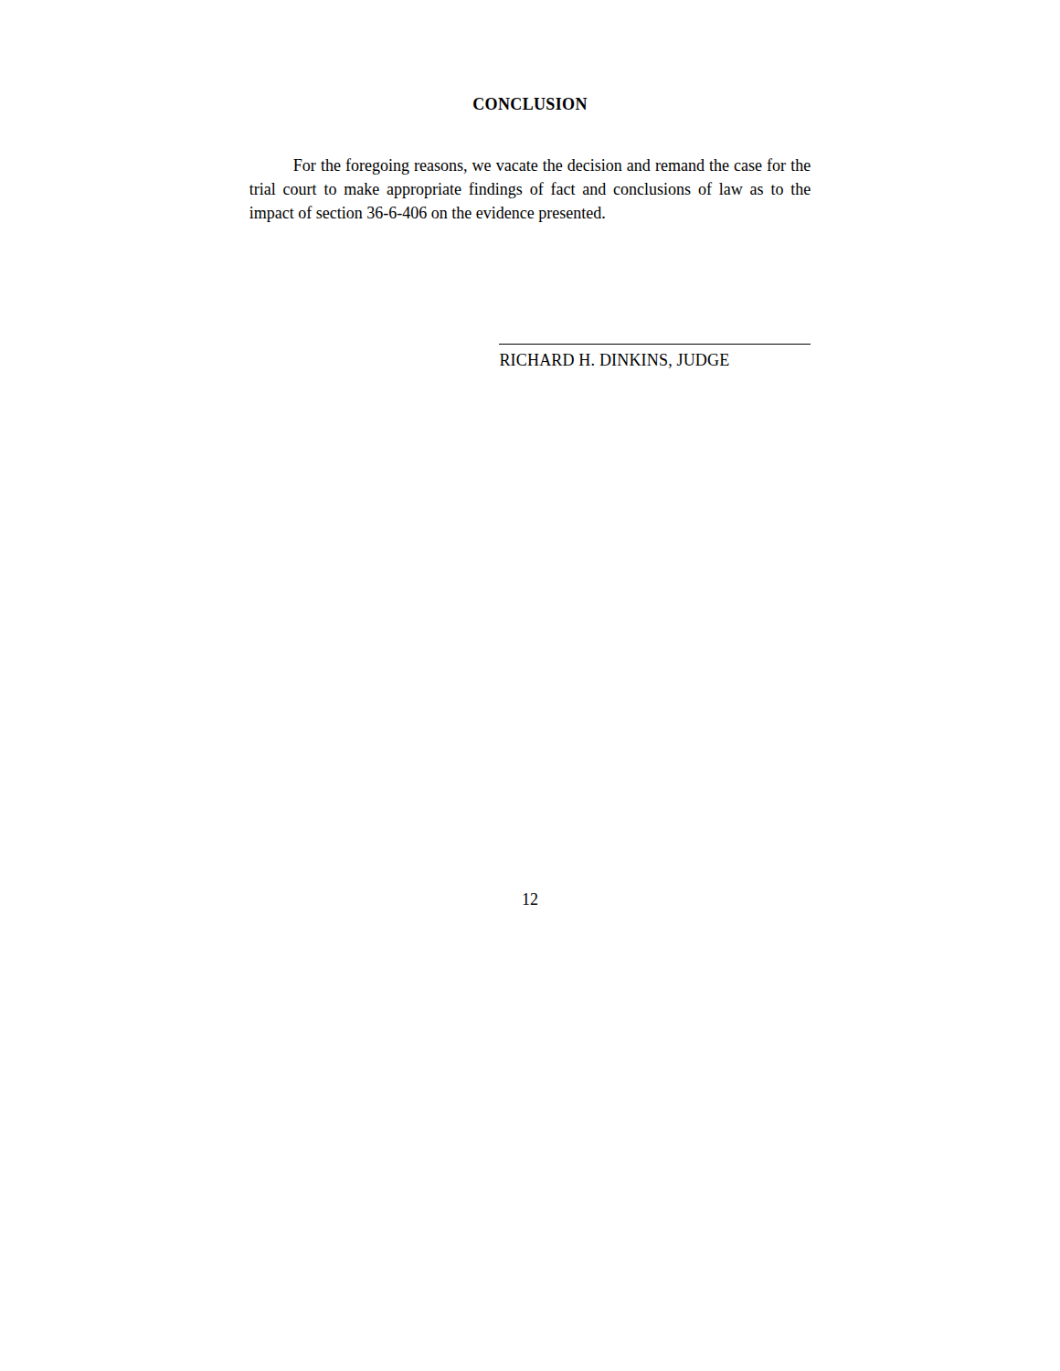CONCLUSION
For the foregoing reasons, we vacate the decision and remand the case for the trial court to make appropriate findings of fact and conclusions of law as to the impact of section 36-6-406 on the evidence presented.
RICHARD H. DINKINS, JUDGE
12